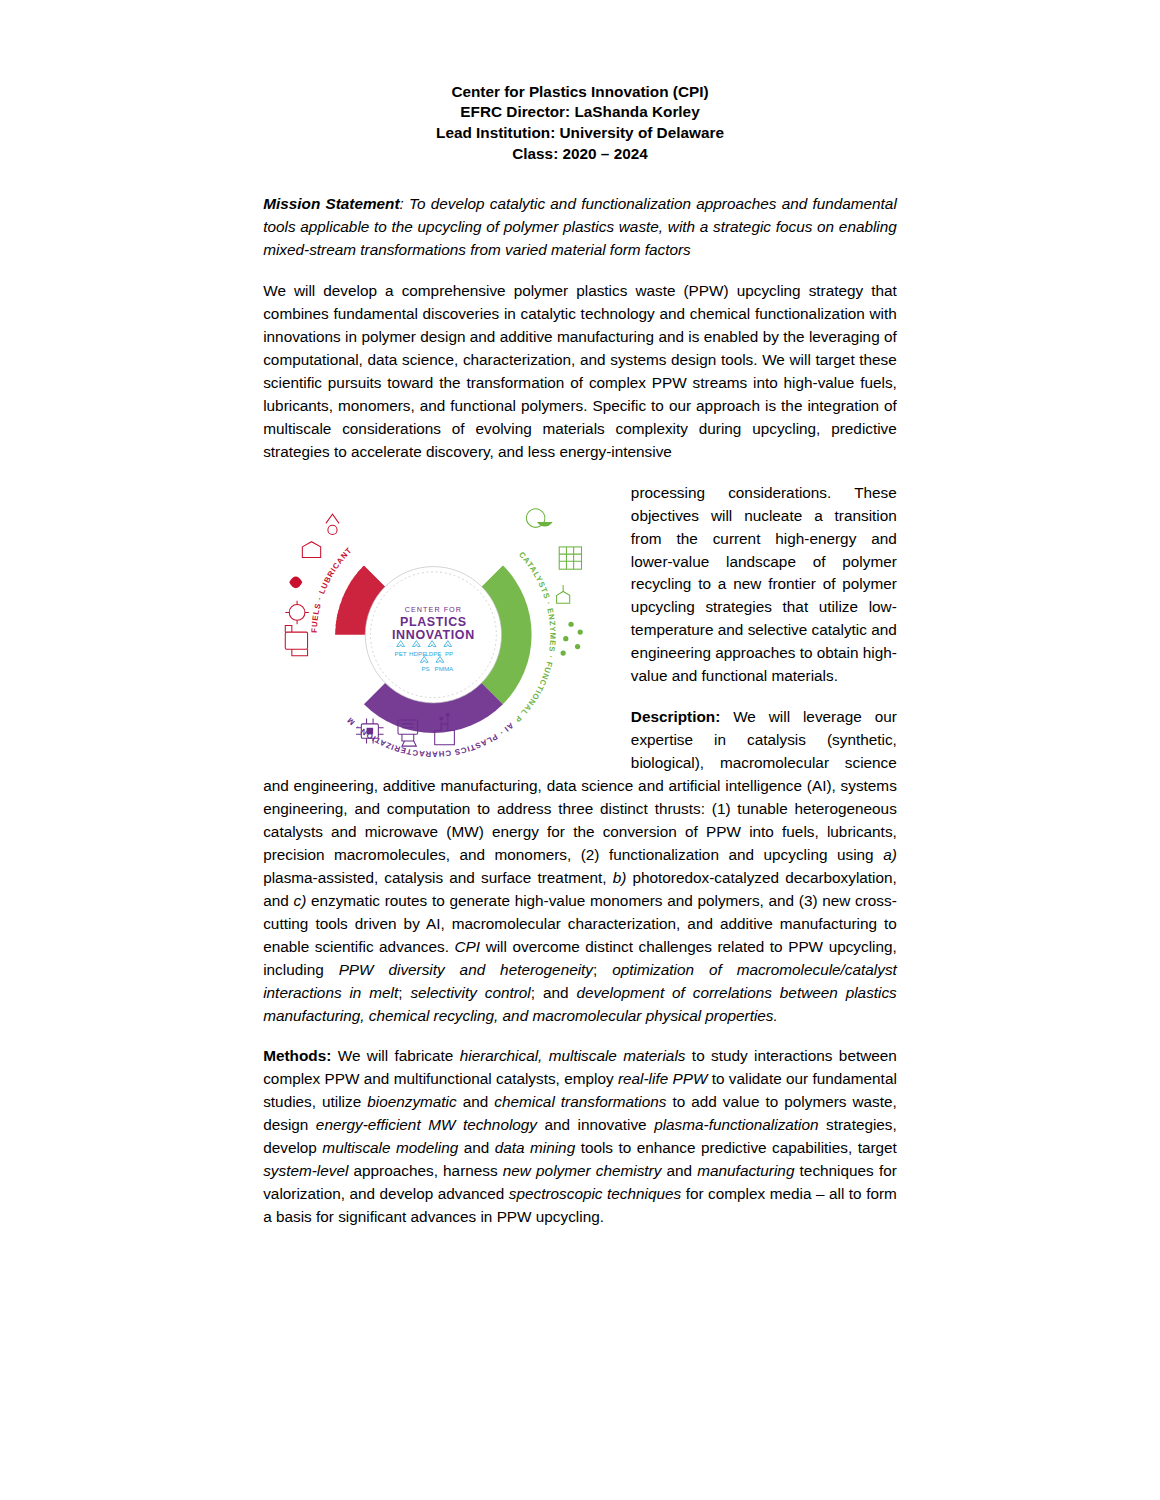Center for Plastics Innovation (CPI)
EFRC Director: LaShanda Korley
Lead Institution: University of Delaware
Class: 2020 – 2024
Mission Statement: To develop catalytic and functionalization approaches and fundamental tools applicable to the upcycling of polymer plastics waste, with a strategic focus on enabling mixed-stream transformations from varied material form factors
We will develop a comprehensive polymer plastics waste (PPW) upcycling strategy that combines fundamental discoveries in catalytic technology and chemical functionalization with innovations in polymer design and additive manufacturing and is enabled by the leveraging of computational, data science, characterization, and systems design tools. We will target these scientific pursuits toward the transformation of complex PPW streams into high-value fuels, lubricants, monomers, and functional polymers. Specific to our approach is the integration of multiscale considerations of evolving materials complexity during upcycling, predictive strategies to accelerate discovery, and less energy-intensive
THRUST 1: PPW DEPOLYMERIZATION THRUST 2: PPW UPCYCLING THRUST 3: CROSS-CUTTING TOOLS FUELS · LUBRICANTS · MACROMOLECULES · MONOMERS CATALYSTS · ENZYMES · FUNCTIONAL POLYMERS · PLASMA AI · PLASTICS CHARACTERIZATION · MANUFACTURING CENTER FOR PLASTICS INNOVATION PET HDPE LDPE PP PS PMMA
processing considerations. These objectives will nucleate a transition from the current high-energy and lower-value landscape of polymer recycling to a new frontier of polymer upcycling strategies that utilize low-temperature and selective catalytic and engineering approaches to obtain high-value and functional materials.
Description: We will leverage our expertise in catalysis (synthetic, biological), macromolecular science and engineering, additive manufacturing, data science and artificial intelligence (AI), systems engineering, and computation to address three distinct thrusts: (1) tunable heterogeneous catalysts and microwave (MW) energy for the conversion of PPW into fuels, lubricants, precision macromolecules, and monomers, (2) functionalization and upcycling using a) plasma-assisted, catalysis and surface treatment, b) photoredox-catalyzed decarboxylation, and c) enzymatic routes to generate high-value monomers and polymers, and (3) new cross-cutting tools driven by AI, macromolecular characterization, and additive manufacturing to enable scientific advances. CPI will overcome distinct challenges related to PPW upcycling, including PPW diversity and heterogeneity; optimization of macromolecule/catalyst interactions in melt; selectivity control; and development of correlations between plastics manufacturing, chemical recycling, and macromolecular physical properties.
Methods: We will fabricate hierarchical, multiscale materials to study interactions between complex PPW and multifunctional catalysts, employ real-life PPW to validate our fundamental studies, utilize bioenzymatic and chemical transformations to add value to polymers waste, design energy-efficient MW technology and innovative plasma-functionalization strategies, develop multiscale modeling and data mining tools to enhance predictive capabilities, target system-level approaches, harness new polymer chemistry and manufacturing techniques for valorization, and develop advanced spectroscopic techniques for complex media – all to form a basis for significant advances in PPW upcycling.